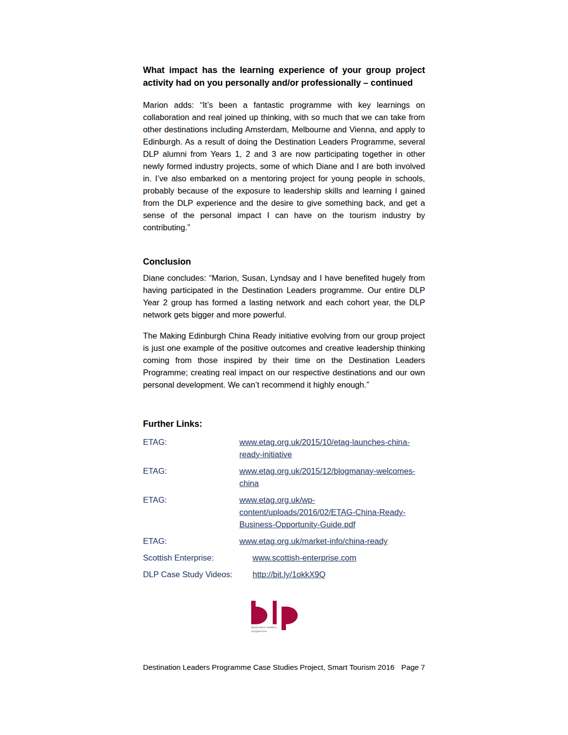What impact has the learning experience of your group project activity had on you personally and/or professionally – continued
Marion adds: “It’s been a fantastic programme with key learnings on collaboration and real joined up thinking, with so much that we can take from other destinations including Amsterdam, Melbourne and Vienna, and apply to Edinburgh. As a result of doing the Destination Leaders Programme, several DLP alumni from Years 1, 2 and 3 are now participating together in other newly formed industry projects, some of which Diane and I are both involved in. I’ve also embarked on a mentoring project for young people in schools, probably because of the exposure to leadership skills and learning I gained from the DLP experience and the desire to give something back, and get a sense of the personal impact I can have on the tourism industry by contributing.”
Conclusion
Diane concludes: “Marion, Susan, Lyndsay and I have benefited hugely from having participated in the Destination Leaders programme. Our entire DLP Year 2 group has formed a lasting network and each cohort year, the DLP network gets bigger and more powerful.
The Making Edinburgh China Ready initiative evolving from our group project is just one example of the positive outcomes and creative leadership thinking coming from those inspired by their time on the Destination Leaders Programme; creating real impact on our respective destinations and our own personal development. We can’t recommend it highly enough.”
Further Links:
| ETAG: | www.etag.org.uk/2015/10/etag-launches-china-ready-initiative |
| ETAG: | www.etag.org.uk/2015/12/blogmanay-welcomes-china |
| ETAG: | www.etag.org.uk/wp-content/uploads/2016/02/ETAG-China-Ready-Business-Opportunity-Guide.pdf |
| ETAG: | www.etag.org.uk/market-info/china-ready |
| Scottish Enterprise: | www.scottish-enterprise.com |
| DLP Case Study Videos: | http://bit.ly/1okkX9Q |
destination leaders programme
Destination Leaders Programme Case Studies Project, Smart Tourism 2016
Page 7